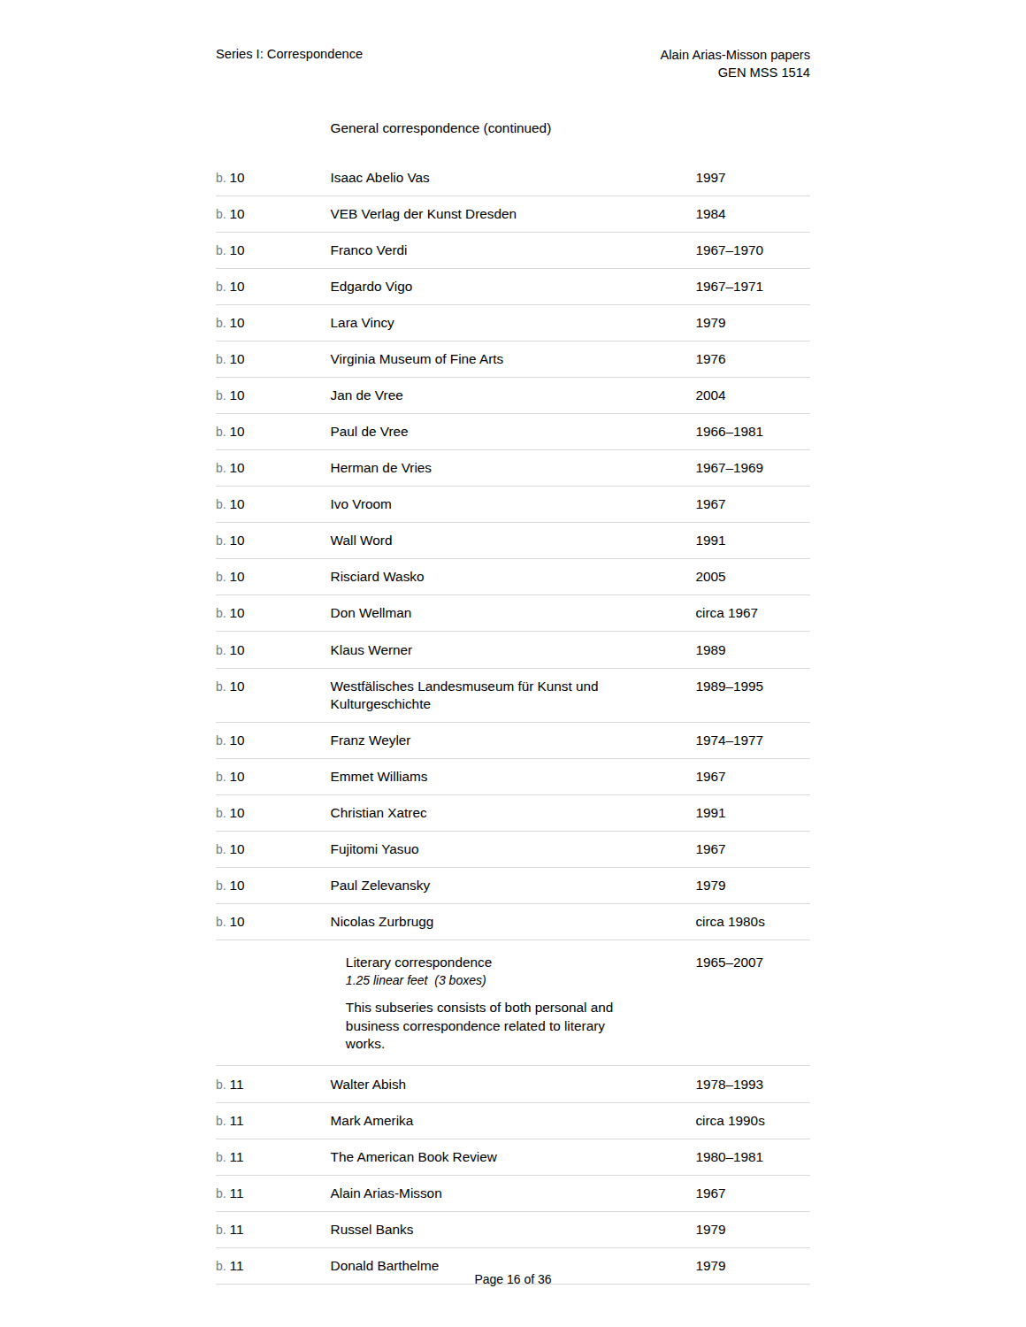Series I: Correspondence
Alain Arias-Misson papers
GEN MSS 1514
General correspondence (continued)
| b. 10 | Isaac Abelio Vas | 1997 |
| b. 10 | VEB Verlag der Kunst Dresden | 1984 |
| b. 10 | Franco Verdi | 1967–1970 |
| b. 10 | Edgardo Vigo | 1967–1971 |
| b. 10 | Lara Vincy | 1979 |
| b. 10 | Virginia Museum of Fine Arts | 1976 |
| b. 10 | Jan de Vree | 2004 |
| b. 10 | Paul de Vree | 1966–1981 |
| b. 10 | Herman de Vries | 1967–1969 |
| b. 10 | Ivo Vroom | 1967 |
| b. 10 | Wall Word | 1991 |
| b. 10 | Risciard Wasko | 2005 |
| b. 10 | Don Wellman | circa 1967 |
| b. 10 | Klaus Werner | 1989 |
| b. 10 | Westfälisches Landesmuseum für Kunst und Kulturgeschichte | 1989–1995 |
| b. 10 | Franz Weyler | 1974–1977 |
| b. 10 | Emmet Williams | 1967 |
| b. 10 | Christian Xatrec | 1991 |
| b. 10 | Fujitomi Yasuo | 1967 |
| b. 10 | Paul Zelevansky | 1979 |
| b. 10 | Nicolas Zurbrugg | circa 1980s |
| | Literary correspondence 1.25 linear feet (3 boxes) | 1965–2007 |
| | This subseries consists of both personal and business correspondence related to literary works. | |
| b. 11 | Walter Abish | 1978–1993 |
| b. 11 | Mark Amerika | circa 1990s |
| b. 11 | The American Book Review | 1980–1981 |
| b. 11 | Alain Arias-Misson | 1967 |
| b. 11 | Russel Banks | 1979 |
| b. 11 | Donald Barthelme | 1979 |
Page 16 of 36